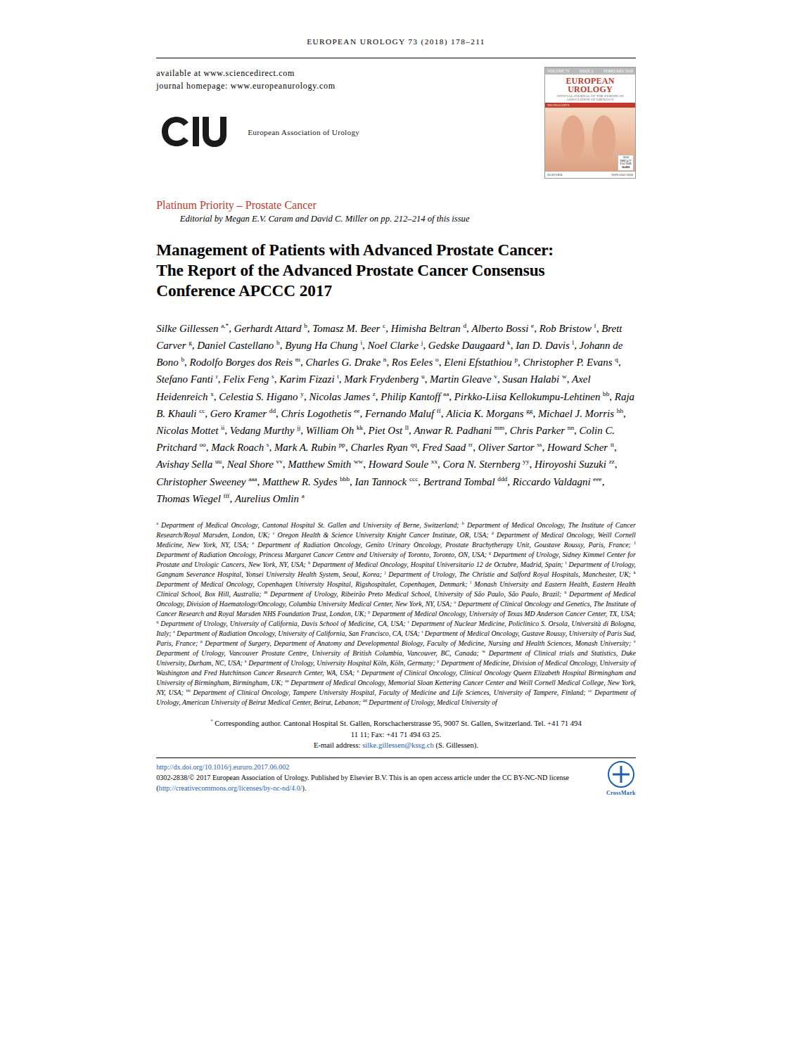EUROPEAN UROLOGY 73 (2018) 178–211
available at www.sciencedirect.com
journal homepage: www.europeanurology.com
European Association of Urology
VOLUME 73 ISSUE 2 FEBRUARY 2018
EUROPEAN
UROLOGY
OFFICIAL JOURNAL OF THE EUROPEAN ASSOCIATION OF UROLOGY
HIGHLIGHTS
ELSEVIER ISSN 0302-2838
2016
IMPACT
FACTOR
16.092
Platinum Priority – Prostate Cancer
Editorial by Megan E.V. Caram and David C. Miller on pp. 212–214 of this issue
Management of Patients with Advanced Prostate Cancer:
The Report of the Advanced Prostate Cancer Consensus
Conference APCCC 2017
Silke Gillessen a,*, Gerhardt Attard b, Tomasz M. Beer c, Himisha Beltran d, Alberto Bossi e, Rob Bristow f, Brett Carver g, Daniel Castellano h, Byung Ha Chung i, Noel Clarke j, Gedske Daugaard k, Ian D. Davis l, Johann de Bono b, Rodolfo Borges dos Reis m, Charles G. Drake n, Ros Eeles o, Eleni Efstathiou p, Christopher P. Evans q, Stefano Fanti r, Felix Feng s, Karim Fizazi t, Mark Frydenberg u, Martin Gleave v, Susan Halabi w, Axel Heidenreich x, Celestia S. Higano y, Nicolas James z, Philip Kantoff aa, Pirkko-Liisa Kellokumpu-Lehtinen bb, Raja B. Khauli cc, Gero Kramer dd, Chris Logothetis ee, Fernando Maluf ff, Alicia K. Morgans gg, Michael J. Morris hh, Nicolas Mottet ii, Vedang Murthy jj, William Oh kk, Piet Ost ll, Anwar R. Padhani mm, Chris Parker nn, Colin C. Pritchard oo, Mack Roach s, Mark A. Rubin pp, Charles Ryan qq, Fred Saad rr, Oliver Sartor ss, Howard Scher tt, Avishay Sella uu, Neal Shore vv, Matthew Smith ww, Howard Soule xx, Cora N. Sternberg yy, Hiroyoshi Suzuki zz, Christopher Sweeney aaa, Matthew R. Sydes bbb, Ian Tannock ccc, Bertrand Tombal ddd, Riccardo Valdagni eee, Thomas Wiegel fff, Aurelius Omlin a
a Department of Medical Oncology, Cantonal Hospital St. Gallen and University of Berne, Switzerland; b Department of Medical Oncology, The Institute of Cancer Research/Royal Marsden, London, UK; c Oregon Health & Science University Knight Cancer Institute, OR, USA; d Department of Medical Oncology, Weill Cornell Medicine, New York, NY, USA; e Department of Radiation Oncology, Genito Urinary Oncology, Prostate Brachytherapy Unit, Goustave Roussy, Paris, France; f Department of Radiation Oncology, Princess Margaret Cancer Centre and University of Toronto, Toronto, ON, USA; g Department of Urology, Sidney Kimmel Center for Prostate and Urologic Cancers, New York, NY, USA; h Department of Medical Oncology, Hospital Universitario 12 de Octubre, Madrid, Spain; i Department of Urology, Gangnam Severance Hospital, Yonsei University Health System, Seoul, Korea; j Department of Urology, The Christie and Salford Royal Hospitals, Manchester, UK; k Department of Medical Oncology, Copenhagen University Hospital, Rigshospitalet, Copenhagen, Denmark; l Monash University and Eastern Health, Eastern Health Clinical School, Box Hill, Australia; m Department of Urology, Ribeirão Preto Medical School, University of São Paulo, São Paulo, Brazil; n Department of Medical Oncology, Division of Haematology/Oncology, Columbia University Medical Center, New York, NY, USA; o Department of Clinical Oncology and Genetics, The Institute of Cancer Research and Royal Marsden NHS Foundation Trust, London, UK; p Department of Medical Oncology, University of Texas MD Anderson Cancer Center, TX, USA; q Department of Urology, University of California, Davis School of Medicine, CA, USA; r Department of Nuclear Medicine, Policlinico S. Orsola, Università di Bologna, Italy; s Department of Radiation Oncology, University of California, San Francisco, CA, USA; t Department of Medical Oncology, Gustave Roussy, University of Paris Sud, Paris, France; u Department of Surgery, Department of Anatomy and Developmental Biology, Faculty of Medicine, Nursing and Health Sciences, Monash University; v Department of Urology, Vancouver Prostate Centre, University of British Columbia, Vancouver, BC, Canada; w Department of Clinical trials and Statistics, Duke University, Durham, NC, USA; x Department of Urology, University Hospital Köln, Köln, Germany; y Department of Medicine, Division of Medical Oncology, University of Washington and Fred Hutchinson Cancer Research Center, WA, USA; z Department of Clinical Oncology, Clinical Oncology Queen Elizabeth Hospital Birmingham and University of Birmingham, Birmingham, UK; aa Department of Medical Oncology, Memorial Sloan Kettering Cancer Center and Weill Cornell Medical College, New York, NY, USA; bb Department of Clinical Oncology, Tampere University Hospital, Faculty of Medicine and Life Sciences, University of Tampere, Finland; cc Department of Urology, American University of Beirut Medical Center, Beirut, Lebanon; dd Department of Urology, Medical University of
* Corresponding author. Cantonal Hospital St. Gallen, Rorschacherstrasse 95, 9007 St. Gallen, Switzerland. Tel. +41 71 494 11 11; Fax: +41 71 494 63 25.
E-mail address: silke.gillessen@kssg.ch (S. Gillessen).
http://dx.doi.org/10.1016/j.eururo.2017.06.002
0302-2838/© 2017 European Association of Urology. Published by Elsevier B.V. This is an open access article under the CC BY-NC-ND license (http://creativecommons.org/licenses/by-nc-nd/4.0/).
CrossMark